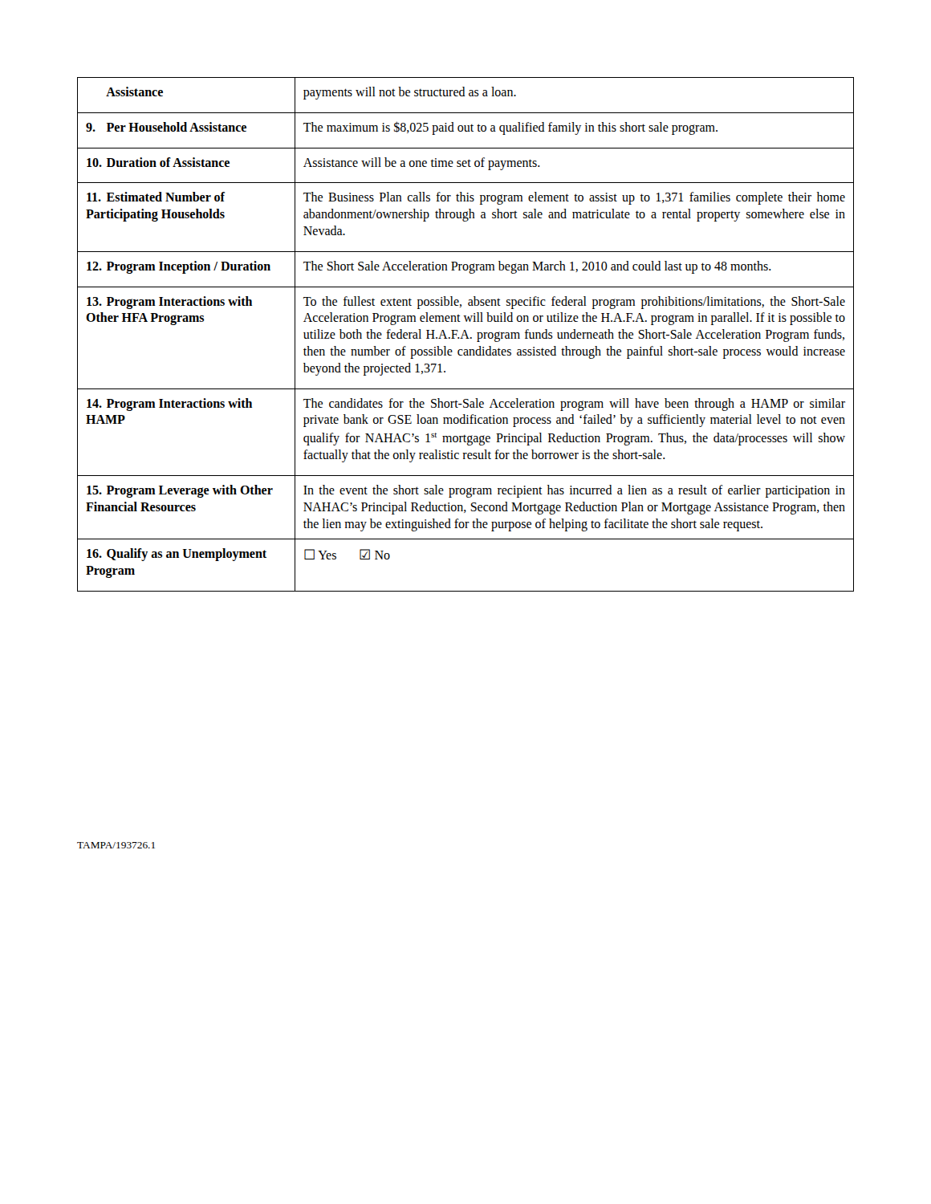| Assistance | payments will not be structured as a loan. |
| 9. Per Household Assistance | The maximum is $8,025 paid out to a qualified family in this short sale program. |
| 10. Duration of Assistance | Assistance will be a one time set of payments. |
| 11. Estimated Number of Participating Households | The Business Plan calls for this program element to assist up to 1,371 families complete their home abandonment/ownership through a short sale and matriculate to a rental property somewhere else in Nevada. |
| 12. Program Inception / Duration | The Short Sale Acceleration Program began March 1, 2010 and could last up to 48 months. |
| 13. Program Interactions with Other HFA Programs | To the fullest extent possible, absent specific federal program prohibitions/limitations, the Short-Sale Acceleration Program element will build on or utilize the H.A.F.A. program in parallel. If it is possible to utilize both the federal H.A.F.A. program funds underneath the Short-Sale Acceleration Program funds, then the number of possible candidates assisted through the painful short-sale process would increase beyond the projected 1,371. |
| 14. Program Interactions with HAMP | The candidates for the Short-Sale Acceleration program will have been through a HAMP or similar private bank or GSE loan modification process and ‘failed’ by a sufficiently material level to not even qualify for NAHAC’s 1 st mortgage Principal Reduction Program. Thus, the data/processes will show factually that the only realistic result for the borrower is the short-sale. |
| 15. Program Leverage with Other Financial Resources | In the event the short sale program recipient has incurred a lien as a result of earlier participation in NAHAC’s Principal Reduction, Second Mortgage Reduction Plan or Mortgage Assistance Program, then the lien may be extinguished for the purpose of helping to facilitate the short sale request. |
| 16. Qualify as an Unemployment Program | ☐ Yes ☑ No |
TAMPA/193726.1